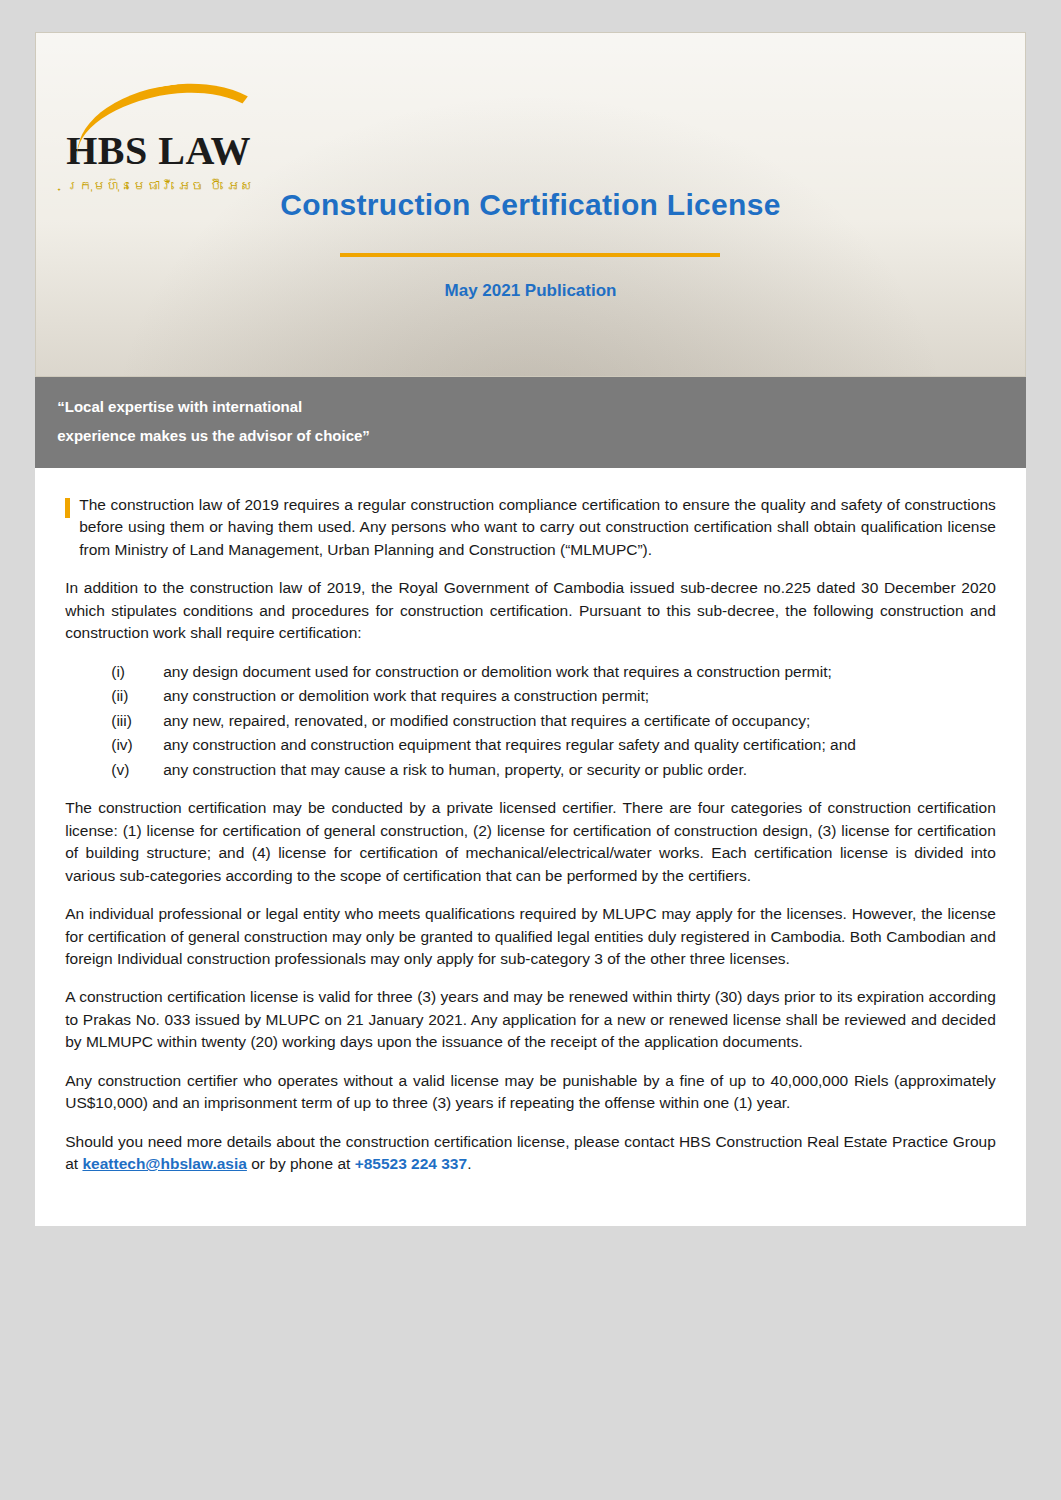HBS LAW
ក្រុមហ៊ុនមេធាវី អេច ប៊ី អេស
Construction Certification License
May 2021 Publication
“Local expertise with international
experience makes us the advisor of choice”
The construction law of 2019 requires a regular construction compliance certification to ensure the quality and safety of constructions before using them or having them used. Any persons who want to carry out construction certification shall obtain qualification license from Ministry of Land Management, Urban Planning and Construction (“MLMUPC”).
In addition to the construction law of 2019, the Royal Government of Cambodia issued sub-decree no.225 dated 30 December 2020 which stipulates conditions and procedures for construction certification. Pursuant to this sub-decree, the following construction and construction work shall require certification:
(i) any design document used for construction or demolition work that requires a construction permit;
(ii) any construction or demolition work that requires a construction permit;
(iii) any new, repaired, renovated, or modified construction that requires a certificate of occupancy;
(iv) any construction and construction equipment that requires regular safety and quality certification; and
(v) any construction that may cause a risk to human, property, or security or public order.
The construction certification may be conducted by a private licensed certifier. There are four categories of construction certification license: (1) license for certification of general construction, (2) license for certification of construction design, (3) license for certification of building structure; and (4) license for certification of mechanical/electrical/water works. Each certification license is divided into various sub-categories according to the scope of certification that can be performed by the certifiers.
An individual professional or legal entity who meets qualifications required by MLUPC may apply for the licenses. However, the license for certification of general construction may only be granted to qualified legal entities duly registered in Cambodia. Both Cambodian and foreign Individual construction professionals may only apply for sub-category 3 of the other three licenses.
A construction certification license is valid for three (3) years and may be renewed within thirty (30) days prior to its expiration according to Prakas No. 033 issued by MLUPC on 21 January 2021. Any application for a new or renewed license shall be reviewed and decided by MLMUPC within twenty (20) working days upon the issuance of the receipt of the application documents.
Any construction certifier who operates without a valid license may be punishable by a fine of up to 40,000,000 Riels (approximately US$10,000) and an imprisonment term of up to three (3) years if repeating the offense within one (1) year.
Should you need more details about the construction certification license, please contact HBS Construction Real Estate Practice Group at keattech@hbslaw.asia or by phone at +85523 224 337.